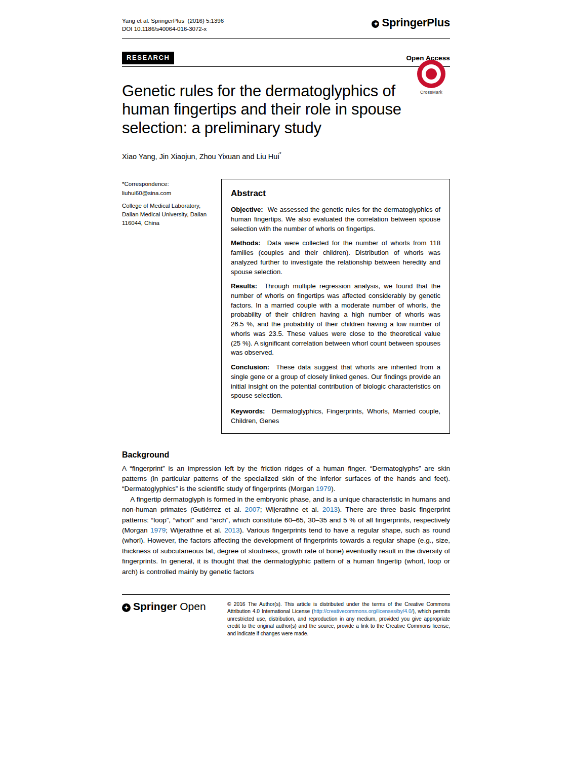Yang et al. SpringerPlus (2016) 5:1396
DOI 10.1186/s40064-016-3072-x
✦SpringerPlus
Research
Open Access
CrossMark
Genetic rules for the dermatoglyphics of human fingertips and their role in spouse selection: a preliminary study
Xiao Yang, Jin Xiaojun, Zhou Yixuan and Liu Hui*
*Correspondence: liuhui60@sina.com
College of Medical Laboratory, Dalian Medical University, Dalian 116044, China
Abstract
Objective: We assessed the genetic rules for the dermatoglyphics of human fingertips. We also evaluated the correlation between spouse selection with the number of whorls on fingertips.
Methods: Data were collected for the number of whorls from 118 families (couples and their children). Distribution of whorls was analyzed further to investigate the relationship between heredity and spouse selection.
Results: Through multiple regression analysis, we found that the number of whorls on fingertips was affected considerably by genetic factors. In a married couple with a moderate number of whorls, the probability of their children having a high number of whorls was 26.5 %, and the probability of their children having a low number of whorls was 23.5. These values were close to the theoretical value (25 %). A significant correlation between whorl count between spouses was observed.
Conclusion: These data suggest that whorls are inherited from a single gene or a group of closely linked genes. Our findings provide an initial insight on the potential contribution of biologic characteristics on spouse selection.
Keywords: Dermatoglyphics, Fingerprints, Whorls, Married couple, Children, Genes
Background
A “fingerprint” is an impression left by the friction ridges of a human finger. “Dermatoglyphs” are skin patterns (in particular patterns of the specialized skin of the inferior surfaces of the hands and feet). “Dermatoglyphics” is the scientific study of fingerprints (Morgan 1979).
A fingertip dermatoglyph is formed in the embryonic phase, and is a unique characteristic in humans and non-human primates (Gutiérrez et al. 2007; Wijerathne et al. 2013). There are three basic fingerprint patterns: “loop”, “whorl” and “arch”, which constitute 60–65, 30–35 and 5 % of all fingerprints, respectively (Morgan 1979; Wijerathne et al. 2013). Various fingerprints tend to have a regular shape, such as round (whorl). However, the factors affecting the development of fingerprints towards a regular shape (e.g., size, thickness of subcutaneous fat, degree of stoutness, growth rate of bone) eventually result in the diversity of fingerprints. In general, it is thought that the dermatoglyphic pattern of a human fingertip (whorl, loop or arch) is controlled mainly by genetic factors
✦Springer Open
© 2016 The Author(s). This article is distributed under the terms of the Creative Commons Attribution 4.0 International License (http://creativecommons.org/licenses/by/4.0/), which permits unrestricted use, distribution, and reproduction in any medium, provided you give appropriate credit to the original author(s) and the source, provide a link to the Creative Commons license, and indicate if changes were made.